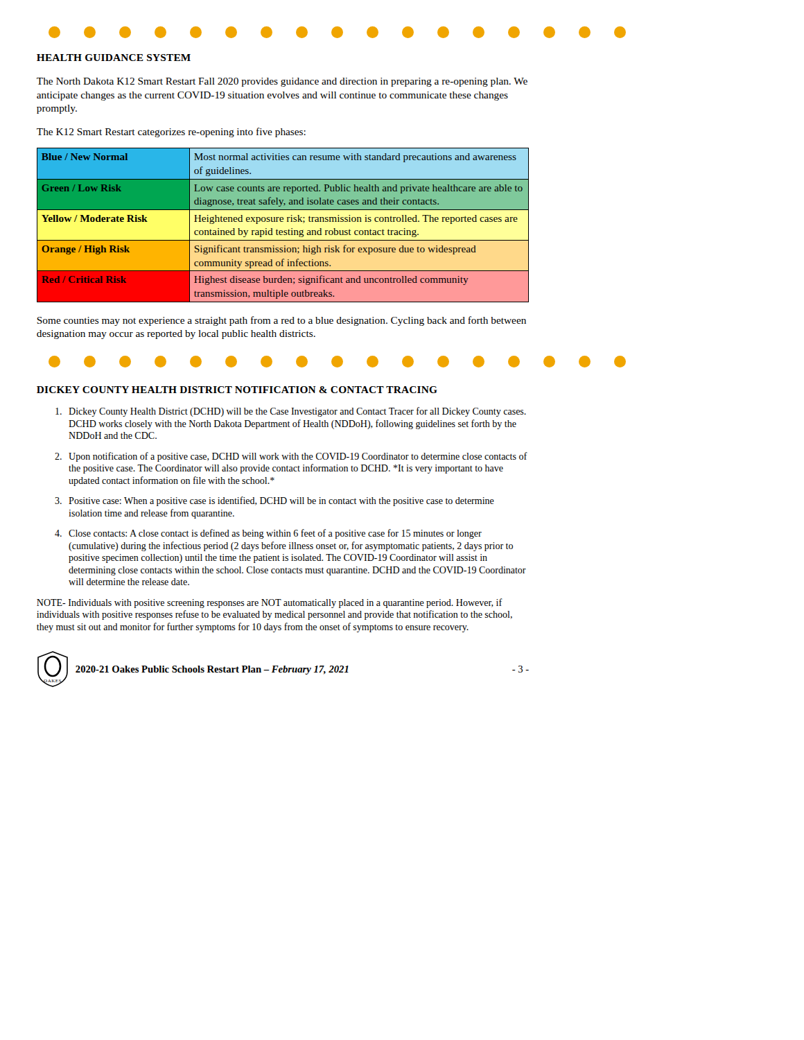HEALTH GUIDANCE SYSTEM
The North Dakota K12 Smart Restart Fall 2020 provides guidance and direction in preparing a re-opening plan. We anticipate changes as the current COVID-19 situation evolves and will continue to communicate these changes promptly.
The K12 Smart Restart categorizes re-opening into five phases:
| Blue / New Normal | Most normal activities can resume with standard precautions and awareness of guidelines. |
| Green / Low Risk | Low case counts are reported. Public health and private healthcare are able to diagnose, treat safely, and isolate cases and their contacts. |
| Yellow / Moderate Risk | Heightened exposure risk; transmission is controlled. The reported cases are contained by rapid testing and robust contact tracing. |
| Orange / High Risk | Significant transmission; high risk for exposure due to widespread community spread of infections. |
| Red / Critical Risk | Highest disease burden; significant and uncontrolled community transmission, multiple outbreaks. |
Some counties may not experience a straight path from a red to a blue designation. Cycling back and forth between designation may occur as reported by local public health districts.
DICKEY COUNTY HEALTH DISTRICT NOTIFICATION & CONTACT TRACING
Dickey County Health District (DCHD) will be the Case Investigator and Contact Tracer for all Dickey County cases. DCHD works closely with the North Dakota Department of Health (NDDoH), following guidelines set forth by the NDDoH and the CDC.
Upon notification of a positive case, DCHD will work with the COVID-19 Coordinator to determine close contacts of the positive case. The Coordinator will also provide contact information to DCHD. *It is very important to have updated contact information on file with the school.*
Positive case: When a positive case is identified, DCHD will be in contact with the positive case to determine isolation time and release from quarantine.
Close contacts: A close contact is defined as being within 6 feet of a positive case for 15 minutes or longer (cumulative) during the infectious period (2 days before illness onset or, for asymptomatic patients, 2 days prior to positive specimen collection) until the time the patient is isolated. The COVID-19 Coordinator will assist in determining close contacts within the school. Close contacts must quarantine. DCHD and the COVID-19 Coordinator will determine the release date.
NOTE- Individuals with positive screening responses are NOT automatically placed in a quarantine period. However, if individuals with positive responses refuse to be evaluated by medical personnel and provide that notification to the school, they must sit out and monitor for further symptoms for 10 days from the onset of symptoms to ensure recovery.
OAKES
2020-21 Oakes Public Schools Restart Plan – February 17, 2021
- 3 -